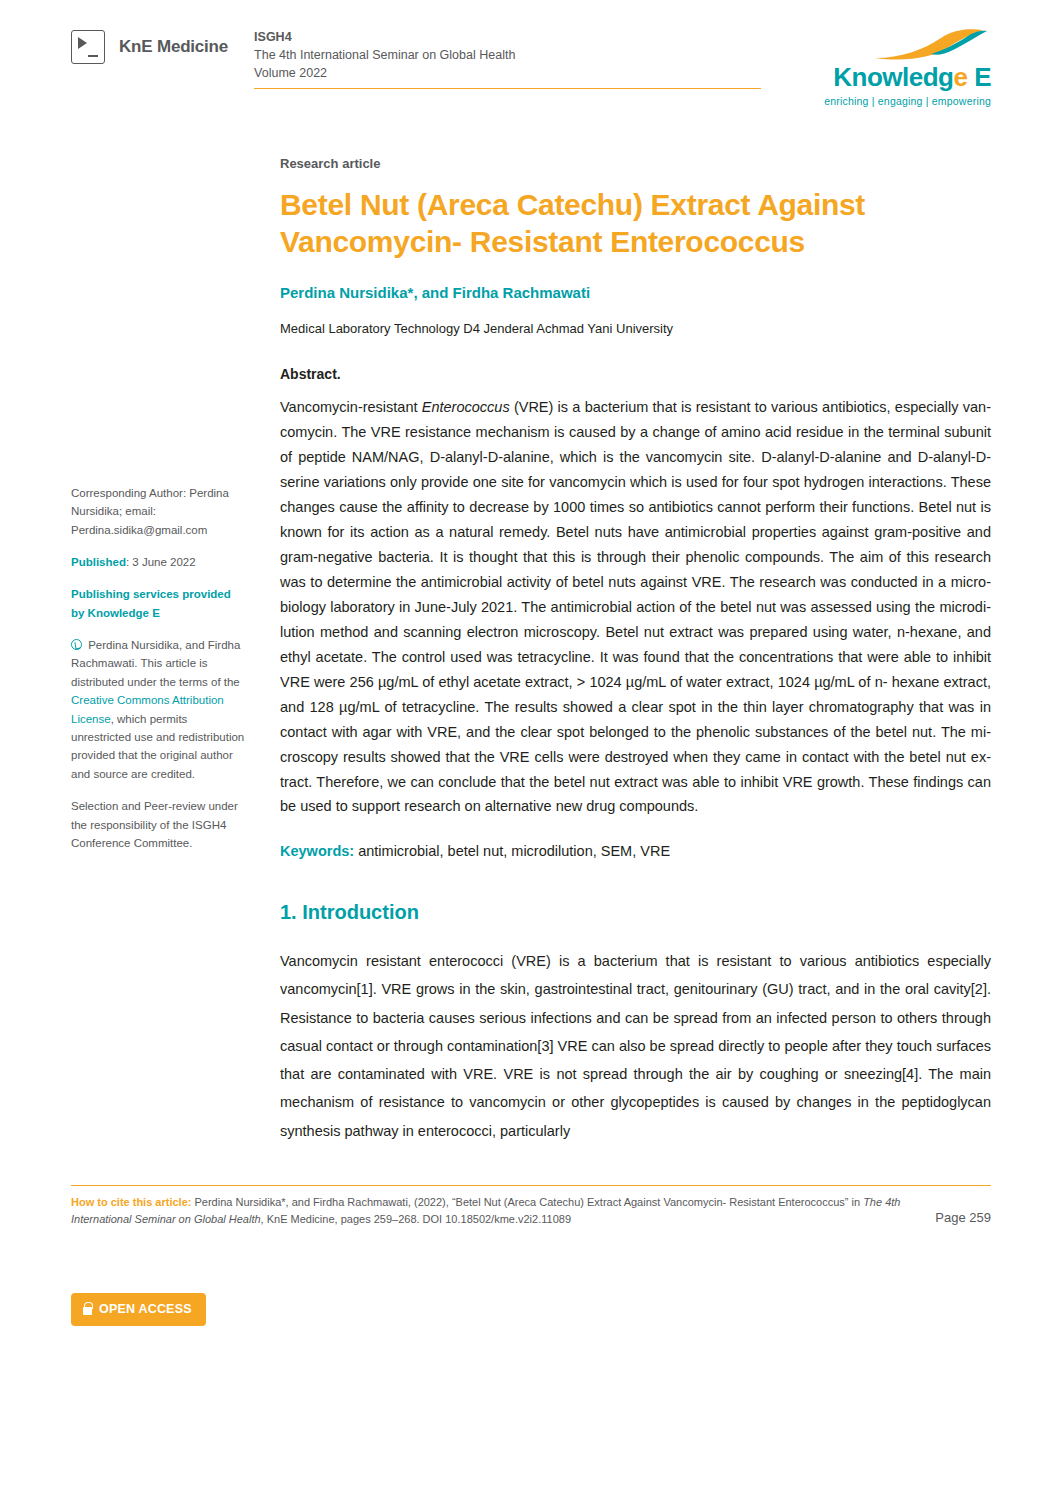KnE Medicine
ISGH4
The 4th International Seminar on Global Health
Volume 2022
Knowledge E
enriching | engaging | empowering
Corresponding Author: Perdina Nursidika; email: Perdina.sidika@gmail.com
Published: 3 June 2022
Publishing services provided by Knowledge E
Perdina Nursidika, and Firdha Rachmawati. This article is distributed under the terms of the Creative Commons Attribution License, which permits unrestricted use and redistribution provided that the original author and source are credited.
Selection and Peer-review under the responsibility of the ISGH4 Conference Committee.
Research article
Betel Nut (Areca Catechu) Extract Against Vancomycin- Resistant Enterococcus
Perdina Nursidika*, and Firdha Rachmawati
Medical Laboratory Technology D4 Jenderal Achmad Yani University
Abstract.
Vancomycin-resistant Enterococcus (VRE) is a bacterium that is resistant to various antibiotics, especially vancomycin. The VRE resistance mechanism is caused by a change of amino acid residue in the terminal subunit of peptide NAM/NAG, D-alanyl-D-alanine, which is the vancomycin site. D-alanyl-D-alanine and D-alanyl-D-serine variations only provide one site for vancomycin which is used for four spot hydrogen interactions. These changes cause the affinity to decrease by 1000 times so antibiotics cannot perform their functions. Betel nut is known for its action as a natural remedy. Betel nuts have antimicrobial properties against gram-positive and gram-negative bacteria. It is thought that this is through their phenolic compounds. The aim of this research was to determine the antimicrobial activity of betel nuts against VRE. The research was conducted in a microbiology laboratory in June-July 2021. The antimicrobial action of the betel nut was assessed using the microdilution method and scanning electron microscopy. Betel nut extract was prepared using water, n-hexane, and ethyl acetate. The control used was tetracycline. It was found that the concentrations that were able to inhibit VRE were 256 µg/mL of ethyl acetate extract, > 1024 µg/mL of water extract, 1024 µg/mL of n- hexane extract, and 128 µg/mL of tetracycline. The results showed a clear spot in the thin layer chromatography that was in contact with agar with VRE, and the clear spot belonged to the phenolic substances of the betel nut. The microscopy results showed that the VRE cells were destroyed when they came in contact with the betel nut extract. Therefore, we can conclude that the betel nut extract was able to inhibit VRE growth. These findings can be used to support research on alternative new drug compounds.
Keywords: antimicrobial, betel nut, microdilution, SEM, VRE
1. Introduction
Vancomycin resistant enterococci (VRE) is a bacterium that is resistant to various antibiotics especially vancomycin[1]. VRE grows in the skin, gastrointestinal tract, genitourinary (GU) tract, and in the oral cavity[2]. Resistance to bacteria causes serious infections and can be spread from an infected person to others through casual contact or through contamination[3] VRE can also be spread directly to people after they touch surfaces that are contaminated with VRE. VRE is not spread through the air by coughing or sneezing[4]. The main mechanism of resistance to vancomycin or other glycopeptides is caused by changes in the peptidoglycan synthesis pathway in enterococci, particularly
OPEN ACCESS
How to cite this article: Perdina Nursidika*, and Firdha Rachmawati, (2022), “Betel Nut (Areca Catechu) Extract Against Vancomycin- Resistant Enterococcus” in The 4th International Seminar on Global Health, KnE Medicine, pages 259–268. DOI 10.18502/kme.v2i2.11089
Page 259